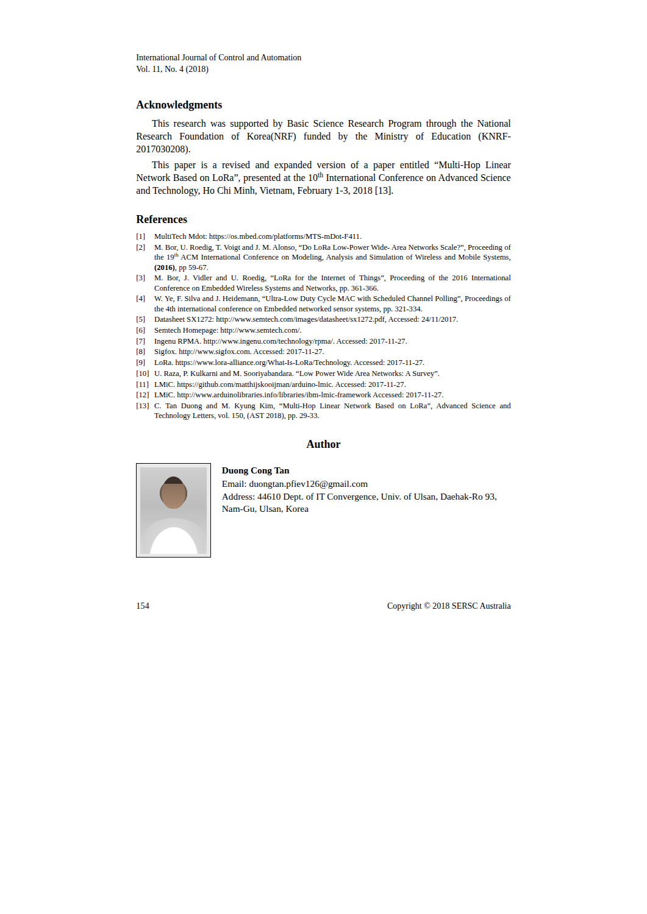International Journal of Control and Automation
Vol. 11, No. 4 (2018)
Acknowledgments
This research was supported by Basic Science Research Program through the National Research Foundation of Korea(NRF) funded by the Ministry of Education (KNRF-2017030208).
This paper is a revised and expanded version of a paper entitled “Multi-Hop Linear Network Based on LoRa”, presented at the 10th International Conference on Advanced Science and Technology, Ho Chi Minh, Vietnam, February 1-3, 2018 [13].
References
[1] MultiTech Mdot: https://os.mbed.com/platforms/MTS-mDot-F411.
[2] M. Bor, U. Roedig, T. Voigt and J. M. Alonso, “Do LoRa Low-Power Wide- Area Networks Scale?”, Proceeding of the 19th ACM International Conference on Modeling, Analysis and Simulation of Wireless and Mobile Systems, (2016), pp 59-67.
[3] M. Bor, J. Vidler and U. Roedig, “LoRa for the Internet of Things”, Proceeding of the 2016 International Conference on Embedded Wireless Systems and Networks, pp. 361-366.
[4] W. Ye, F. Silva and J. Heidemann, “Ultra-Low Duty Cycle MAC with Scheduled Channel Polling”, Proceedings of the 4th international conference on Embedded networked sensor systems, pp. 321-334.
[5] Datasheet SX1272: http://www.semtech.com/images/datasheet/sx1272.pdf, Accessed: 24/11/2017.
[6] Semtech Homepage: http://www.semtech.com/.
[7] Ingenu RPMA. http://www.ingenu.com/technology/rpma/. Accessed: 2017-11-27.
[8] Sigfox. http://www.sigfox.com. Accessed: 2017-11-27.
[9] LoRa. https://www.lora-alliance.org/What-Is-LoRa/Technology. Accessed: 2017-11-27.
[10] U. Raza, P. Kulkarni and M. Sooriyabandara. “Low Power Wide Area Networks: A Survey”.
[11] LMiC. https://github.com/matthijskooijman/arduino-lmic. Accessed: 2017-11-27.
[12] LMiC. http://www.arduinolibraries.info/libraries/ibm-lmic-framework Accessed: 2017-11-27.
[13] C. Tan Duong and M. Kyung Kim, “Multi-Hop Linear Network Based on LoRa”, Advanced Science and Technology Letters, vol. 150, (AST 2018), pp. 29-33.
Author
Duong Cong Tan
Email: duongtan.pfiev126@gmail.com
Address: 44610 Dept. of IT Convergence, Univ. of Ulsan, Daehak-Ro 93, Nam-Gu, Ulsan, Korea
154
Copyright © 2018 SERSC Australia